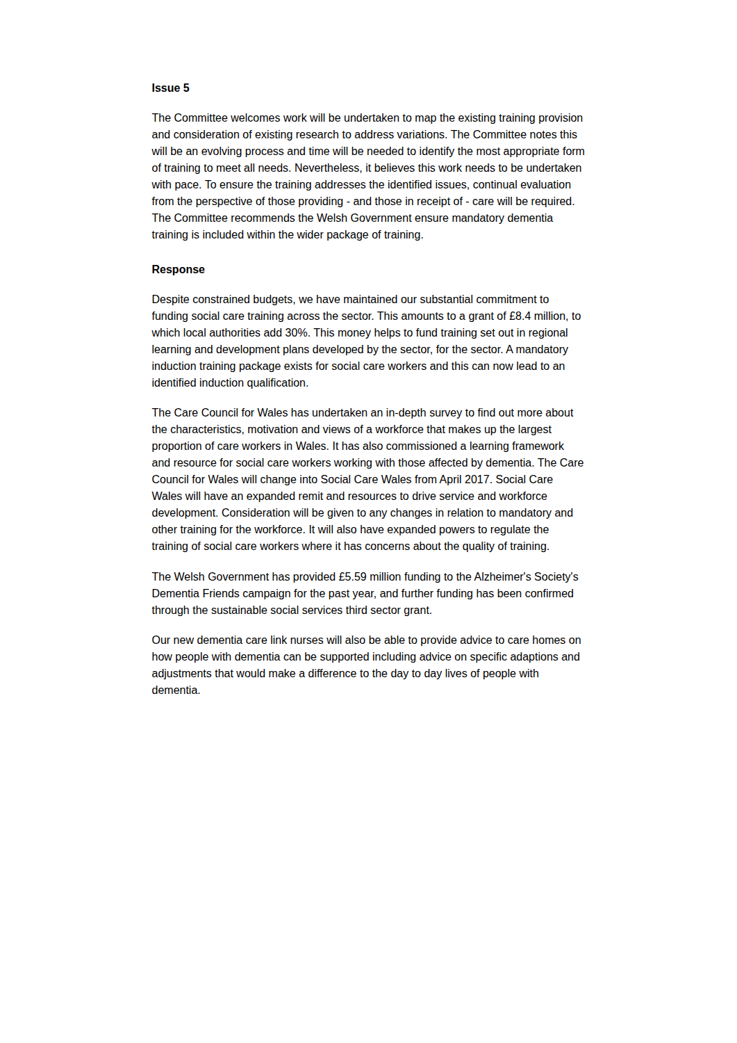Issue 5
The Committee welcomes work will be undertaken to map the existing training provision and consideration of existing research to address variations. The Committee notes this will be an evolving process and time will be needed to identify the most appropriate form of training to meet all needs. Nevertheless, it believes this work needs to be undertaken with pace. To ensure the training addresses the identified issues, continual evaluation from the perspective of those providing - and those in receipt of - care will be required. The Committee recommends the Welsh Government ensure mandatory dementia training is included within the wider package of training.
Response
Despite constrained budgets, we have maintained our substantial commitment to funding social care training across the sector. This amounts to a grant of £8.4 million, to which local authorities add 30%. This money helps to fund training set out in regional learning and development plans developed by the sector, for the sector. A mandatory induction training package exists for social care workers and this can now lead to an identified induction qualification.
The Care Council for Wales has undertaken an in-depth survey to find out more about the characteristics, motivation and views of a workforce that makes up the largest proportion of care workers in Wales. It has also commissioned a learning framework and resource for social care workers working with those affected by dementia. The Care Council for Wales will change into Social Care Wales from April 2017. Social Care Wales will have an expanded remit and resources to drive service and workforce development. Consideration will be given to any changes in relation to mandatory and other training for the workforce. It will also have expanded powers to regulate the training of social care workers where it has concerns about the quality of training.
The Welsh Government has provided £5.59 million funding to the Alzheimer's Society's Dementia Friends campaign for the past year, and further funding has been confirmed through the sustainable social services third sector grant.
Our new dementia care link nurses will also be able to provide advice to care homes on how people with dementia can be supported including advice on specific adaptions and adjustments that would make a difference to the day to day lives of people with dementia.